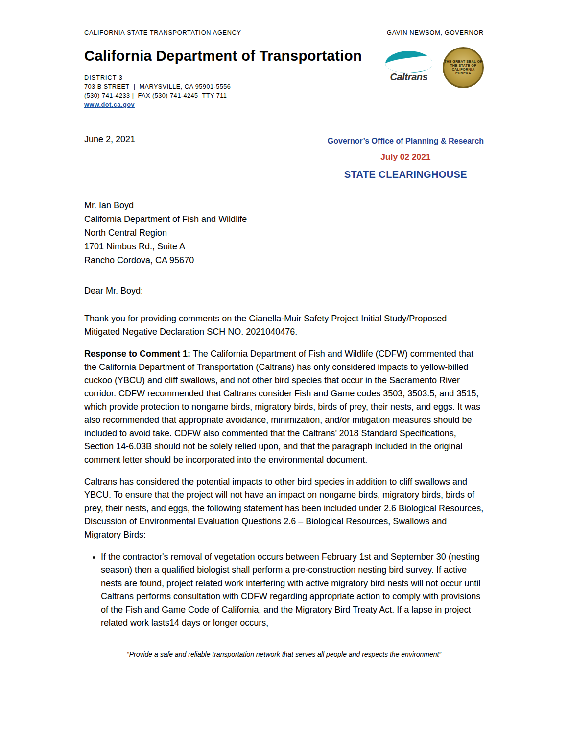CALIFORNIA STATE TRANSPORTATION AGENCY GAVIN NEWSOM, GOVERNOR
California Department of Transportation
DISTRICT 3
703 B STREET | MARYSVILLE, CA 95901-5556
(530) 741-4233 | FAX (530) 741-4245 TTY 711
www.dot.ca.gov
Caltrans
THE GREAT SEAL OF THE STATE OF CALIFORNIA
EUREKA
June 2, 2021
Governor’s Office of Planning & Research
July 02 2021
STATE CLEARINGHOUSE
Mr. Ian Boyd
California Department of Fish and Wildlife
North Central Region
1701 Nimbus Rd., Suite A
Rancho Cordova, CA 95670
Dear Mr. Boyd:
Thank you for providing comments on the Gianella-Muir Safety Project Initial Study/Proposed Mitigated Negative Declaration SCH NO. 2021040476.
Response to Comment 1: The California Department of Fish and Wildlife (CDFW) commented that the California Department of Transportation (Caltrans) has only considered impacts to yellow-billed cuckoo (YBCU) and cliff swallows, and not other bird species that occur in the Sacramento River corridor. CDFW recommended that Caltrans consider Fish and Game codes 3503, 3503.5, and 3515, which provide protection to nongame birds, migratory birds, birds of prey, their nests, and eggs. It was also recommended that appropriate avoidance, minimization, and/or mitigation measures should be included to avoid take. CDFW also commented that the Caltrans’ 2018 Standard Specifications, Section 14-6.03B should not be solely relied upon, and that the paragraph included in the original comment letter should be incorporated into the environmental document.
Caltrans has considered the potential impacts to other bird species in addition to cliff swallows and YBCU. To ensure that the project will not have an impact on nongame birds, migratory birds, birds of prey, their nests, and eggs, the following statement has been included under 2.6 Biological Resources, Discussion of Environmental Evaluation Questions 2.6 – Biological Resources, Swallows and Migratory Birds:
If the contractor's removal of vegetation occurs between February 1st and September 30 (nesting season) then a qualified biologist shall perform a pre-construction nesting bird survey. If active nests are found, project related work interfering with active migratory bird nests will not occur until Caltrans performs consultation with CDFW regarding appropriate action to comply with provisions of the Fish and Game Code of California, and the Migratory Bird Treaty Act. If a lapse in project related work lasts14 days or longer occurs,
“Provide a safe and reliable transportation network that serves all people and respects the environment”